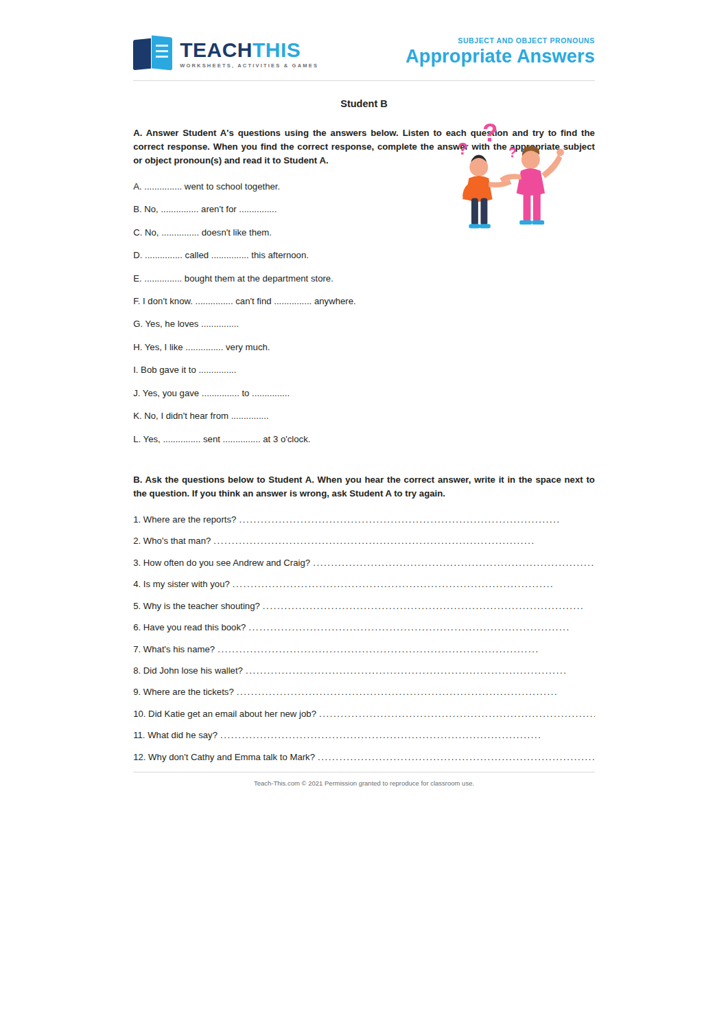TEACH THIS
WORKSHEETS, ACTIVITIES & GAMES
Subject and Object Pronouns
Appropriate Answers
Student B
A. Answer Student A's questions using the answers below. Listen to each question and try to find the correct response. When you find the correct response, complete the answer with the appropriate subject or object pronoun(s) and read it to Student A.
? ? ?
A. ............... went to school together.
B. No, ............... aren't for ...............
C. No, ............... doesn't like them.
D. ............... called ............... this afternoon.
E. ............... bought them at the department store.
F. I don't know. ............... can't find ............... anywhere.
G. Yes, he loves ...............
H. Yes, I like ............... very much.
I. Bob gave it to ...............
J. Yes, you gave ............... to ...............
K. No, I didn't hear from ...............
L. Yes, ............... sent ............... at 3 o'clock.
B. Ask the questions below to Student A. When you hear the correct answer, write it in the space next to the question. If you think an answer is wrong, ask Student A to try again.
1. Where are the reports?.........................................................................................
2. Who's that man?.........................................................................................
3. How often do you see Andrew and Craig?.........................................................................................
4. Is my sister with you?.........................................................................................
5. Why is the teacher shouting?.........................................................................................
6. Have you read this book?.........................................................................................
7. What's his name?.........................................................................................
8. Did John lose his wallet?.........................................................................................
9. Where are the tickets?.........................................................................................
10. Did Katie get an email about her new job?.........................................................................................
11. What did he say?.........................................................................................
12. Why don't Cathy and Emma talk to Mark?.........................................................................................
Teach-This.com © 2021 Permission granted to reproduce for classroom use.